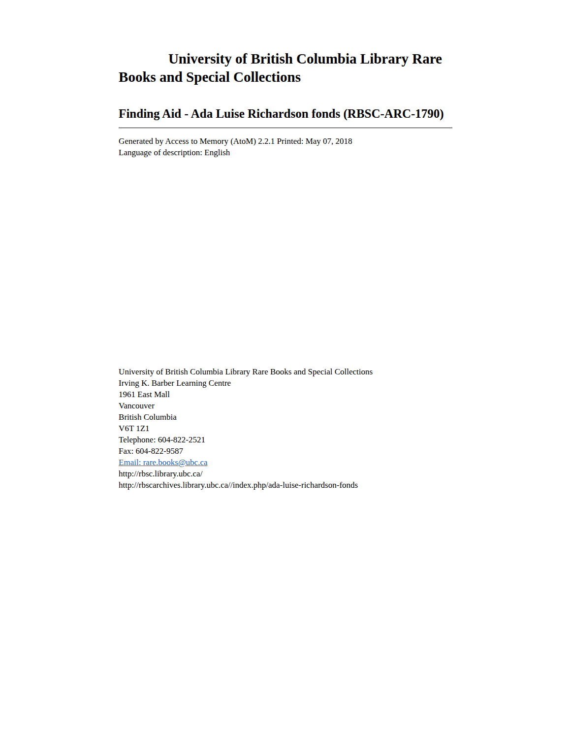University of British Columbia Library Rare Books and Special Collections
Finding Aid - Ada Luise Richardson fonds (RBSC-ARC-1790)
Generated by Access to Memory (AtoM) 2.2.1 Printed: May 07, 2018
Language of description: English
University of British Columbia Library Rare Books and Special Collections
Irving K. Barber Learning Centre
1961 East Mall
Vancouver
British Columbia
V6T 1Z1
Telephone: 604-822-2521
Fax: 604-822-9587
Email: rare.books@ubc.ca
http://rbsc.library.ubc.ca/
http://rbscarchives.library.ubc.ca//index.php/ada-luise-richardson-fonds